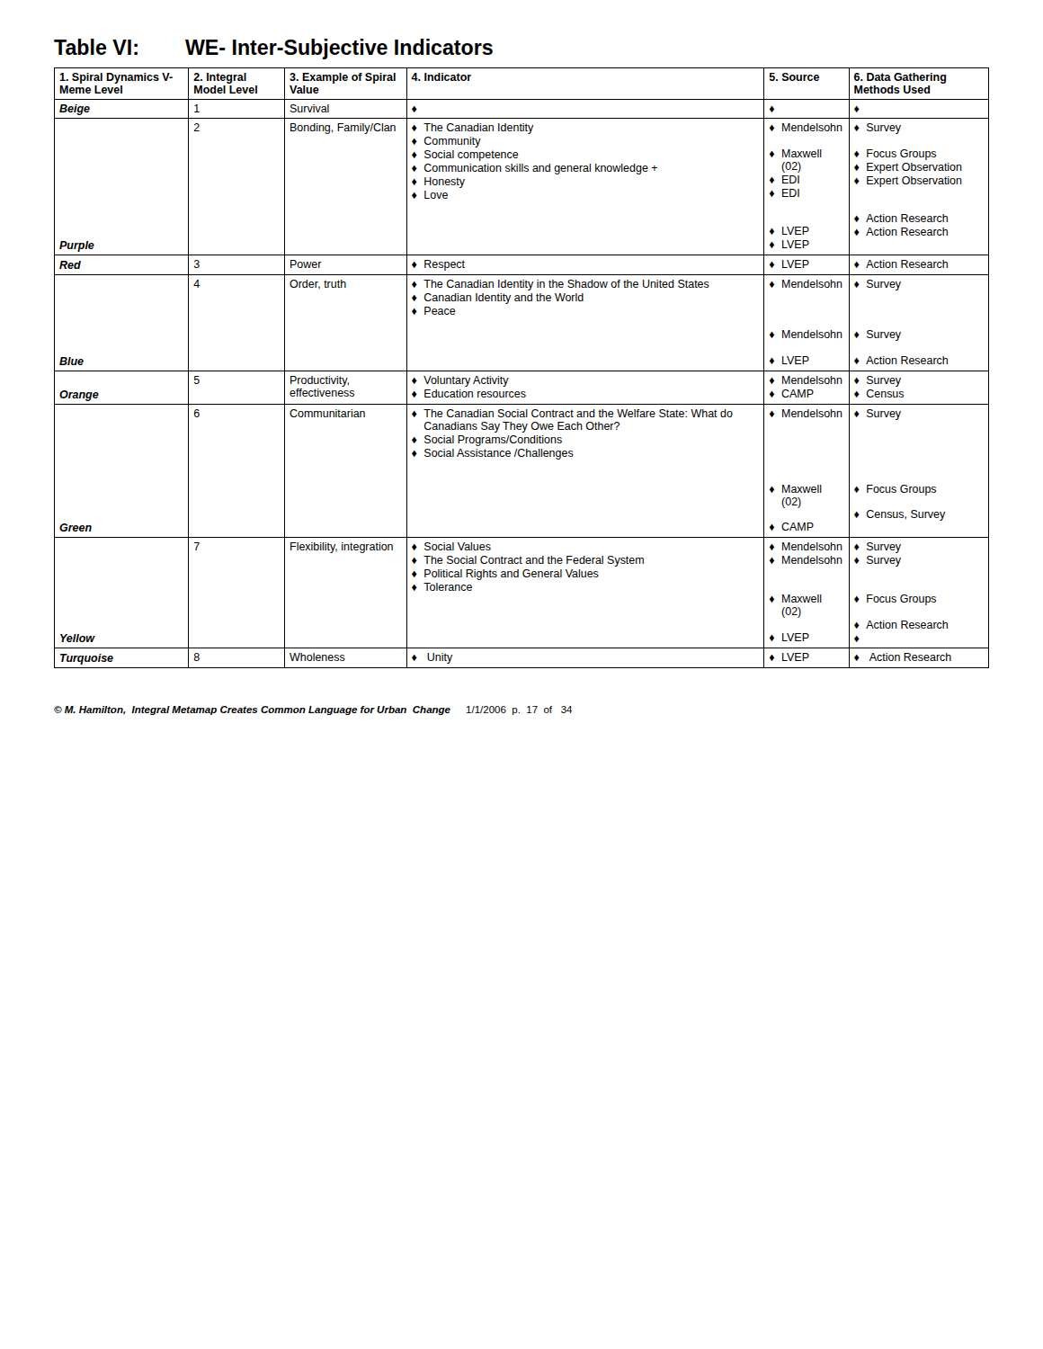Table VI: WE- Inter-Subjective Indicators
| 1. Spiral Dynamics V-Meme Level | 2. Integral Model Level | 3. Example of Spiral Value | 4. Indicator | 5. Source | 6. Data Gathering Methods Used |
| --- | --- | --- | --- | --- | --- |
| Beige | 1 | Survival | | | |
| Purple | 2 | Bonding, Family/Clan | The Canadian Identity Community Social competence Communication skills and general knowledge + Honesty Love | Mendelsohn Maxwell (02) EDI EDI LVEP LVEP | Survey Focus Groups Expert Observation Expert Observation Action Research Action Research |
| Red | 3 | Power | Respect | LVEP | Action Research |
| Blue | 4 | Order, truth | The Canadian Identity in the Shadow of the United States Canadian Identity and the World Peace | Mendelsohn Mendelsohn LVEP | Survey Survey Action Research |
| Orange | 5 | Productivity, effectiveness | Voluntary Activity Education resources | Mendelsohn CAMP | Survey Census |
| Green | 6 | Communitarian | The Canadian Social Contract and the Welfare State: What do Canadians Say They Owe Each Other? Social Programs/Conditions Social Assistance /Challenges | Mendelsohn Maxwell (02) CAMP | Survey Focus Groups Census, Survey |
| Yellow | 7 | Flexibility, integration | Social Values The Social Contract and the Federal System Political Rights and General Values Tolerance | Mendelsohn Mendelsohn Maxwell (02) LVEP | Survey Survey Focus Groups Action Research |
| Turquoise | 8 | Wholeness | Unity | LVEP | Action Research |
© M. Hamilton, Integral Metamap Creates Common Language for Urban Change 1/1/2006 p. 17 of 34